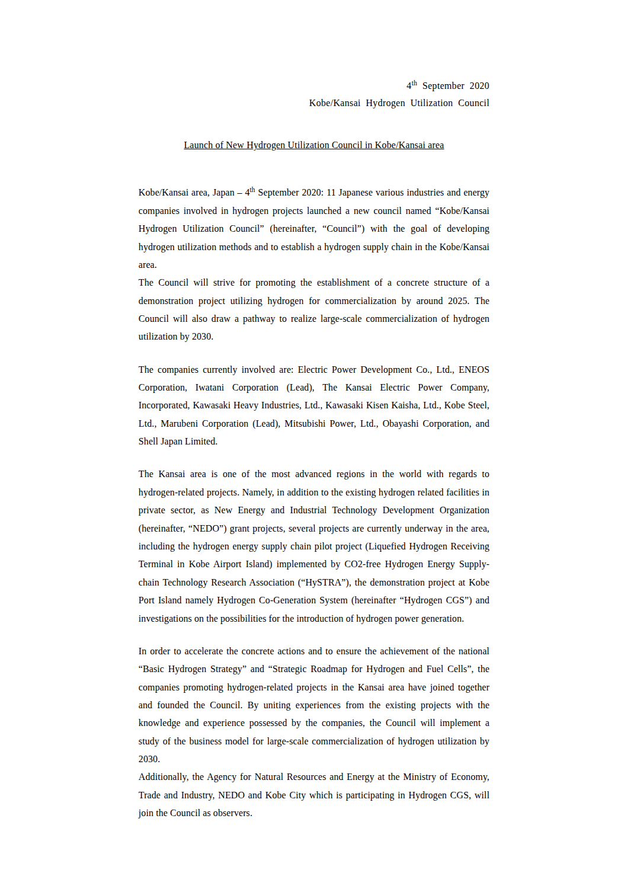4th September 2020
Kobe/Kansai Hydrogen Utilization Council
Launch of New Hydrogen Utilization Council in Kobe/Kansai area
Kobe/Kansai area, Japan – 4th September 2020: 11 Japanese various industries and energy companies involved in hydrogen projects launched a new council named “Kobe/Kansai Hydrogen Utilization Council” (hereinafter, “Council”) with the goal of developing hydrogen utilization methods and to establish a hydrogen supply chain in the Kobe/Kansai area.
The Council will strive for promoting the establishment of a concrete structure of a demonstration project utilizing hydrogen for commercialization by around 2025. The Council will also draw a pathway to realize large-scale commercialization of hydrogen utilization by 2030.
The companies currently involved are: Electric Power Development Co., Ltd., ENEOS Corporation, Iwatani Corporation (Lead), The Kansai Electric Power Company, Incorporated, Kawasaki Heavy Industries, Ltd., Kawasaki Kisen Kaisha, Ltd., Kobe Steel, Ltd., Marubeni Corporation (Lead), Mitsubishi Power, Ltd., Obayashi Corporation, and Shell Japan Limited.
The Kansai area is one of the most advanced regions in the world with regards to hydrogen-related projects. Namely, in addition to the existing hydrogen related facilities in private sector, as New Energy and Industrial Technology Development Organization (hereinafter, “NEDO”) grant projects, several projects are currently underway in the area, including the hydrogen energy supply chain pilot project (Liquefied Hydrogen Receiving Terminal in Kobe Airport Island) implemented by CO2-free Hydrogen Energy Supply-chain Technology Research Association (“HySTRA”), the demonstration project at Kobe Port Island namely Hydrogen Co-Generation System (hereinafter “Hydrogen CGS”) and investigations on the possibilities for the introduction of hydrogen power generation.
In order to accelerate the concrete actions and to ensure the achievement of the national “Basic Hydrogen Strategy” and “Strategic Roadmap for Hydrogen and Fuel Cells”, the companies promoting hydrogen-related projects in the Kansai area have joined together and founded the Council. By uniting experiences from the existing projects with the knowledge and experience possessed by the companies, the Council will implement a study of the business model for large-scale commercialization of hydrogen utilization by 2030.
Additionally, the Agency for Natural Resources and Energy at the Ministry of Economy, Trade and Industry, NEDO and Kobe City which is participating in Hydrogen CGS, will join the Council as observers.